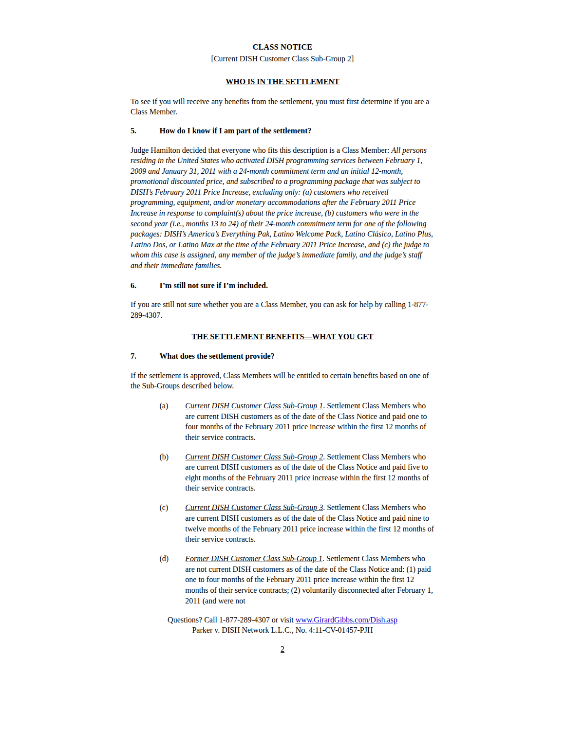Class Notice
[Current DISH Customer Class Sub-Group 2]
Who is in the Settlement
To see if you will receive any benefits from the settlement, you must first determine if you are a Class Member.
5.
How do I know if I am part of the settlement?
Judge Hamilton decided that everyone who fits this description is a Class Member: All persons residing in the United States who activated DISH programming services between February 1, 2009 and January 31, 2011 with a 24-month commitment term and an initial 12-month, promotional discounted price, and subscribed to a programming package that was subject to DISH’s February 2011 Price Increase, excluding only: (a) customers who received programming, equipment, and/or monetary accommodations after the February 2011 Price Increase in response to complaint(s) about the price increase, (b) customers who were in the second year (i.e., months 13 to 24) of their 24-month commitment term for one of the following packages: DISH’s America’s Everything Pak, Latino Welcome Pack, Latino Clásico, Latino Plus, Latino Dos, or Latino Max at the time of the February 2011 Price Increase, and (c) the judge to whom this case is assigned, any member of the judge’s immediate family, and the judge’s staff and their immediate families.
6.
I’m still not sure if I’m included.
If you are still not sure whether you are a Class Member, you can ask for help by calling 1-877-289-4307.
The Settlement Benefits—What You Get
7.
What does the settlement provide?
If the settlement is approved, Class Members will be entitled to certain benefits based on one of the Sub-Groups described below.
(a)
Current DISH Customer Class Sub-Group 1. Settlement Class Members who are current DISH customers as of the date of the Class Notice and paid one to four months of the February 2011 price increase within the first 12 months of their service contracts.
(b)
Current DISH Customer Class Sub-Group 2. Settlement Class Members who are current DISH customers as of the date of the Class Notice and paid five to eight months of the February 2011 price increase within the first 12 months of their service contracts.
(c)
Current DISH Customer Class Sub-Group 3. Settlement Class Members who are current DISH customers as of the date of the Class Notice and paid nine to twelve months of the February 2011 price increase within the first 12 months of their service contracts.
(d)
Former DISH Customer Class Sub-Group 1. Settlement Class Members who are not current DISH customers as of the date of the Class Notice and: (1) paid one to four months of the February 2011 price increase within the first 12 months of their service contracts; (2) voluntarily disconnected after February 1, 2011 (and were not
Questions? Call 1-877-289-4307 or visit www.GirardGibbs.com/Dish.asp
Parker v. DISH Network L.L.C., No. 4:11-CV-01457-PJH
2